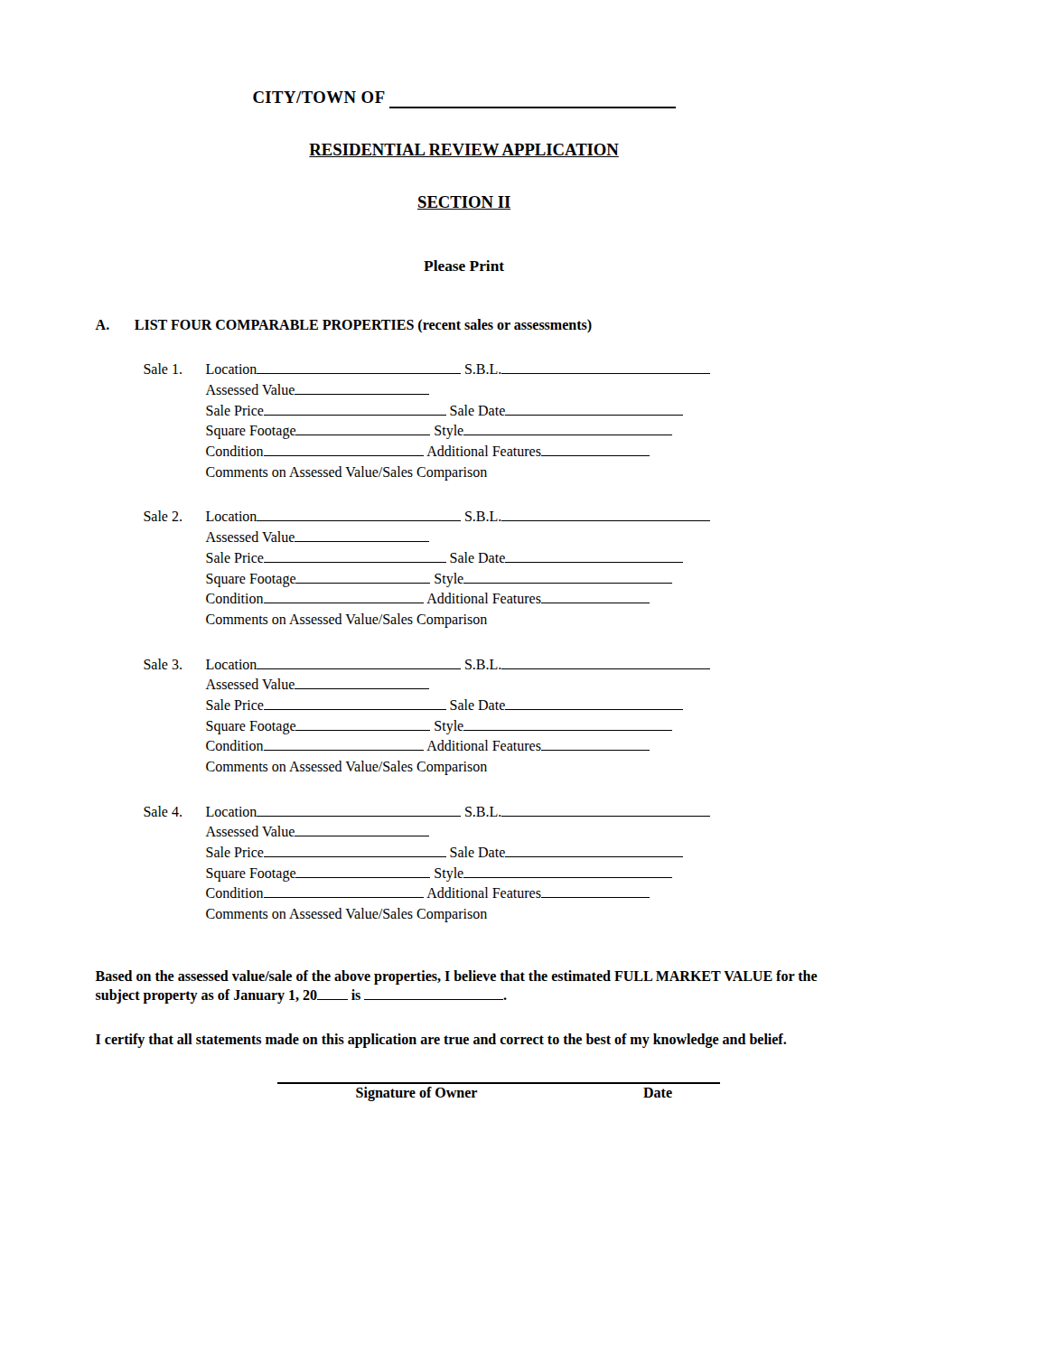CITY/TOWN OF
RESIDENTIAL REVIEW APPLICATION
SECTION II
Please Print
A. LIST FOUR COMPARABLE PROPERTIES (recent sales or assessments)
Sale 1. Location S.B.L.
Assessed Value
Sale Price Sale Date
Square Footage Style
Condition Additional Features
Comments on Assessed Value/Sales Comparison
Sale 2. Location S.B.L.
Assessed Value
Sale Price Sale Date
Square Footage Style
Condition Additional Features
Comments on Assessed Value/Sales Comparison
Sale 3. Location S.B.L.
Assessed Value
Sale Price Sale Date
Square Footage Style
Condition Additional Features
Comments on Assessed Value/Sales Comparison
Sale 4. Location S.B.L.
Assessed Value
Sale Price Sale Date
Square Footage Style
Condition Additional Features
Comments on Assessed Value/Sales Comparison
Based on the assessed value/sale of the above properties, I believe that the estimated FULL MARKET VALUE for the subject property as of January 1, 20 is .
I certify that all statements made on this application are true and correct to the best of my knowledge and belief.
Signature of Owner Date